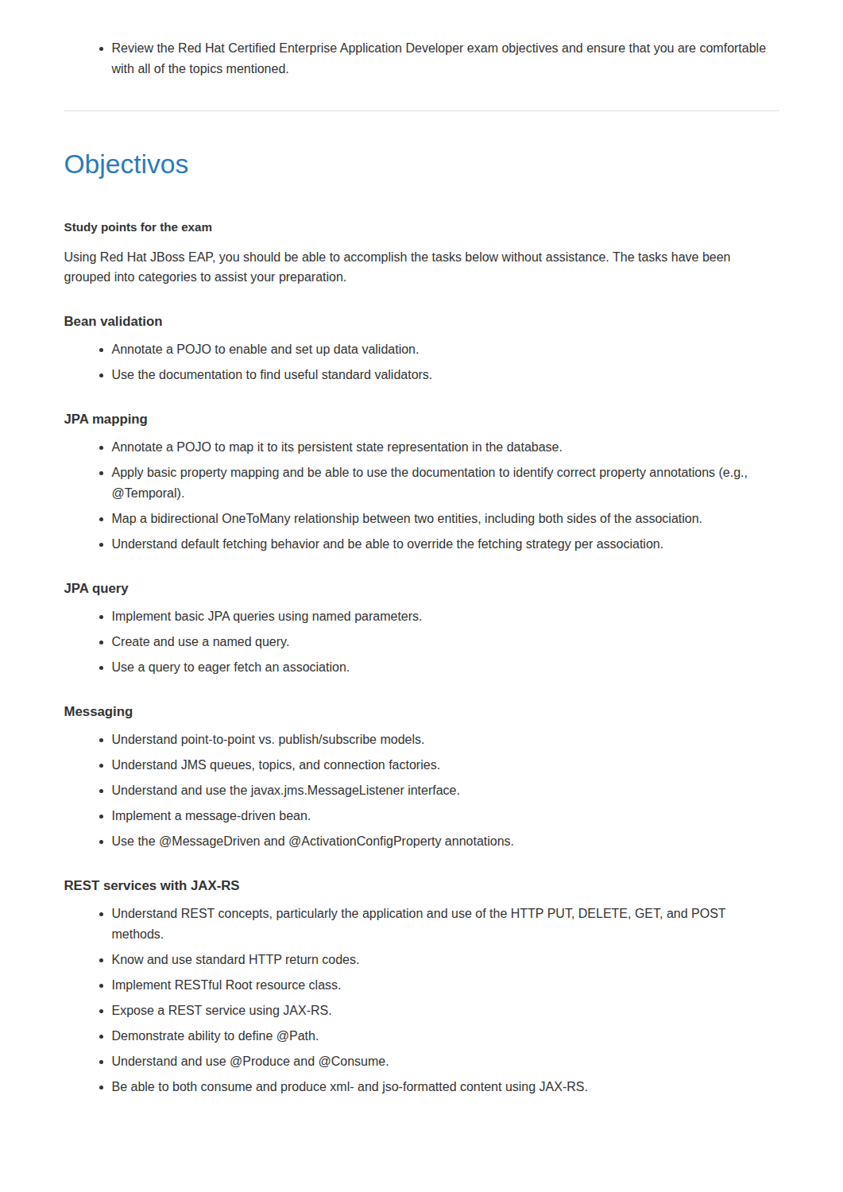Review the Red Hat Certified Enterprise Application Developer exam objectives and ensure that you are comfortable with all of the topics mentioned.
Objectivos
Study points for the exam
Using Red Hat JBoss EAP, you should be able to accomplish the tasks below without assistance. The tasks have been grouped into categories to assist your preparation.
Bean validation
Annotate a POJO to enable and set up data validation.
Use the documentation to find useful standard validators.
JPA mapping
Annotate a POJO to map it to its persistent state representation in the database.
Apply basic property mapping and be able to use the documentation to identify correct property annotations (e.g., @Temporal).
Map a bidirectional OneToMany relationship between two entities, including both sides of the association.
Understand default fetching behavior and be able to override the fetching strategy per association.
JPA query
Implement basic JPA queries using named parameters.
Create and use a named query.
Use a query to eager fetch an association.
Messaging
Understand point-to-point vs. publish/subscribe models.
Understand JMS queues, topics, and connection factories.
Understand and use the javax.jms.MessageListener interface.
Implement a message-driven bean.
Use the @MessageDriven and @ActivationConfigProperty annotations.
REST services with JAX-RS
Understand REST concepts, particularly the application and use of the HTTP PUT, DELETE, GET, and POST methods.
Know and use standard HTTP return codes.
Implement RESTful Root resource class.
Expose a REST service using JAX-RS.
Demonstrate ability to define @Path.
Understand and use @Produce and @Consume.
Be able to both consume and produce xml- and jso-formatted content using JAX-RS.